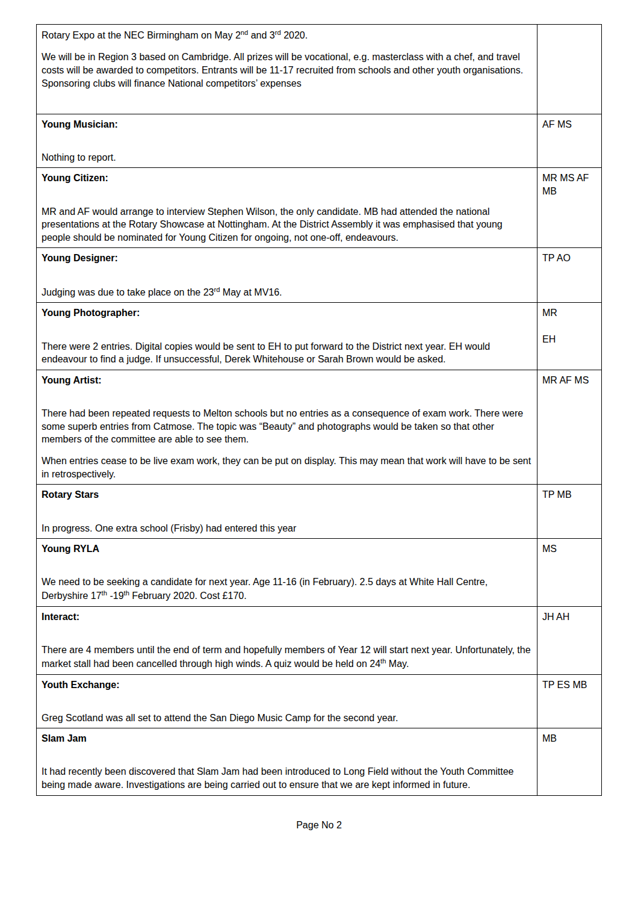| Rotary Expo at the NEC Birmingham on May 2 nd and 3 rd 2020. We will be in Region 3 based on Cambridge. All prizes will be vocational, e.g. masterclass with a chef, and travel costs will be awarded to competitors. Entrants will be 11-17 recruited from schools and other youth organisations. Sponsoring clubs will finance National competitors’ expenses | |
| Young Musician: Nothing to report. | AF MS |
| Young Citizen: MR and AF would arrange to interview Stephen Wilson, the only candidate. MB had attended the national presentations at the Rotary Showcase at Nottingham. At the District Assembly it was emphasised that young people should be nominated for Young Citizen for ongoing, not one-off, endeavours. | MR MS AF MB |
| Young Designer: Judging was due to take place on the 23 rd May at MV16. | TP AO |
| Young Photographer: There were 2 entries. Digital copies would be sent to EH to put forward to the District next year. EH would endeavour to find a judge. If unsuccessful, Derek Whitehouse or Sarah Brown would be asked. | MR EH |
| Young Artist: There had been repeated requests to Melton schools but no entries as a consequence of exam work. There were some superb entries from Catmose. The topic was “Beauty” and photographs would be taken so that other members of the committee are able to see them. When entries cease to be live exam work, they can be put on display. This may mean that work will have to be sent in retrospectively. | MR AF MS |
| Rotary Stars In progress. One extra school (Frisby) had entered this year | TP MB |
| Young RYLA We need to be seeking a candidate for next year. Age 11-16 (in February). 2.5 days at White Hall Centre, Derbyshire 17 th -19 th February 2020. Cost £170. | MS |
| Interact: There are 4 members until the end of term and hopefully members of Year 12 will start next year. Unfortunately, the market stall had been cancelled through high winds. A quiz would be held on 24 th May. | JH AH |
| Youth Exchange: Greg Scotland was all set to attend the San Diego Music Camp for the second year. | TP ES MB |
| Slam Jam It had recently been discovered that Slam Jam had been introduced to Long Field without the Youth Committee being made aware. Investigations are being carried out to ensure that we are kept informed in future. | MB |
Page No 2